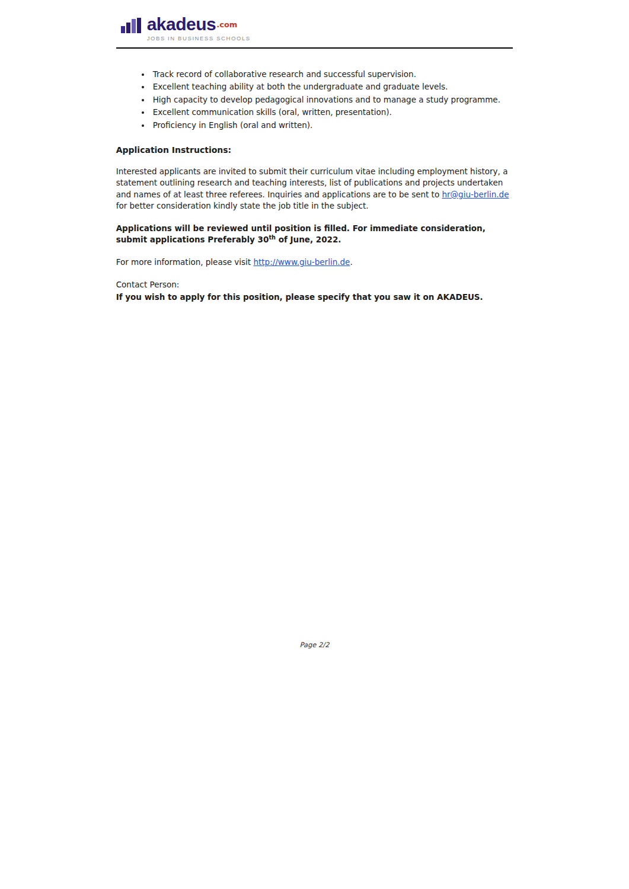akadeus.com
JOBS IN BUSINESS SCHOOLS
Track record of collaborative research and successful supervision.
Excellent teaching ability at both the undergraduate and graduate levels.
High capacity to develop pedagogical innovations and to manage a study programme.
Excellent communication skills (oral, written, presentation).
Proficiency in English (oral and written).
Application Instructions:
Interested applicants are invited to submit their curriculum vitae including employment history, a statement outlining research and teaching interests, list of publications and projects undertaken and names of at least three referees. Inquiries and applications are to be sent to hr@giu-berlin.de for better consideration kindly state the job title in the subject.
Applications will be reviewed until position is filled. For immediate consideration, submit applications Preferably 30th of June, 2022.
For more information, please visit http://www.giu-berlin.de.
Contact Person:
If you wish to apply for this position, please specify that you saw it on AKADEUS.
Page 2/2